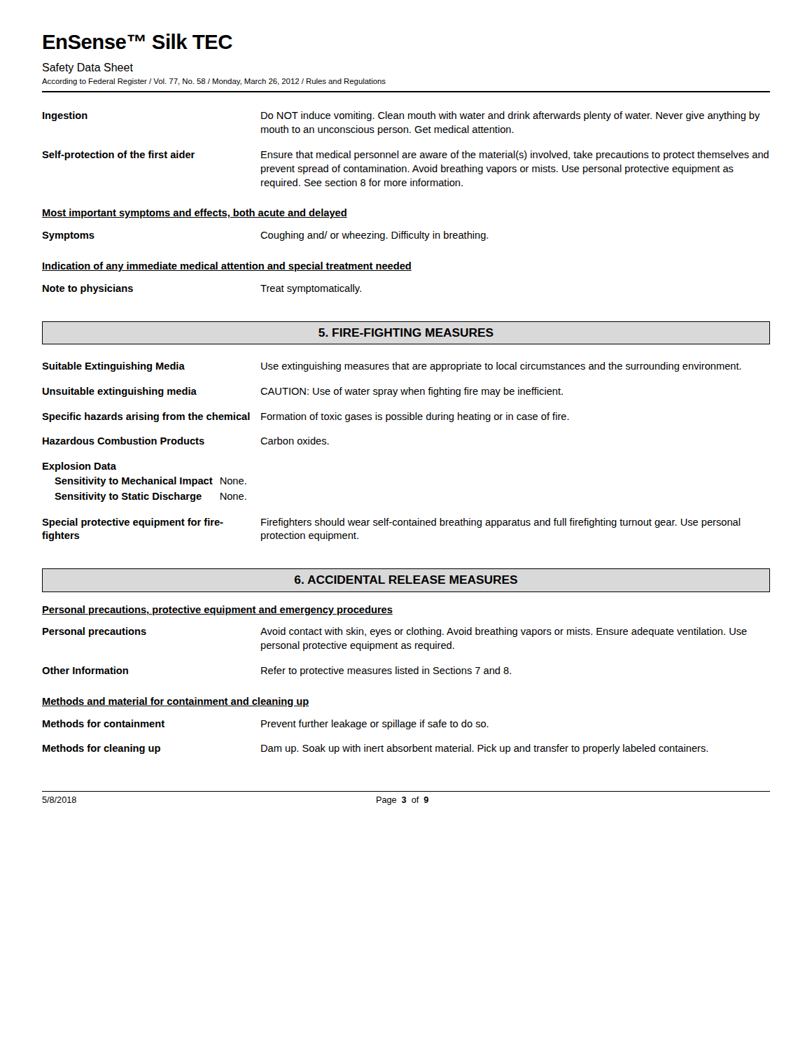EnSense™ Silk TEC
Safety Data Sheet
According to Federal Register / Vol. 77, No. 58 / Monday, March 26, 2012 / Rules and Regulations
| Ingestion | Do NOT induce vomiting. Clean mouth with water and drink afterwards plenty of water. Never give anything by mouth to an unconscious person. Get medical attention. |
| Self-protection of the first aider | Ensure that medical personnel are aware of the material(s) involved, take precautions to protect themselves and prevent spread of contamination. Avoid breathing vapors or mists. Use personal protective equipment as required. See section 8 for more information. |
Most important symptoms and effects, both acute and delayed
| Symptoms | Coughing and/ or wheezing. Difficulty in breathing. |
Indication of any immediate medical attention and special treatment needed
| Note to physicians | Treat symptomatically. |
5. FIRE-FIGHTING MEASURES
| Suitable Extinguishing Media | Use extinguishing measures that are appropriate to local circumstances and the surrounding environment. |
| Unsuitable extinguishing media | CAUTION: Use of water spray when fighting fire may be inefficient. |
| Specific hazards arising from the chemical | Formation of toxic gases is possible during heating or in case of fire. |
| Hazardous Combustion Products | Carbon oxides. |
Explosion Data
| Sensitivity to Mechanical Impact | None. |
| Sensitivity to Static Discharge | None. |
| Special protective equipment for fire-fighters | Firefighters should wear self-contained breathing apparatus and full firefighting turnout gear. Use personal protection equipment. |
6. ACCIDENTAL RELEASE MEASURES
Personal precautions, protective equipment and emergency procedures
| Personal precautions | Avoid contact with skin, eyes or clothing. Avoid breathing vapors or mists. Ensure adequate ventilation. Use personal protective equipment as required. |
| Other Information | Refer to protective measures listed in Sections 7 and 8. |
Methods and material for containment and cleaning up
| Methods for containment | Prevent further leakage or spillage if safe to do so. |
| Methods for cleaning up | Dam up. Soak up with inert absorbent material. Pick up and transfer to properly labeled containers. |
5/8/2018
Page 3 of 9